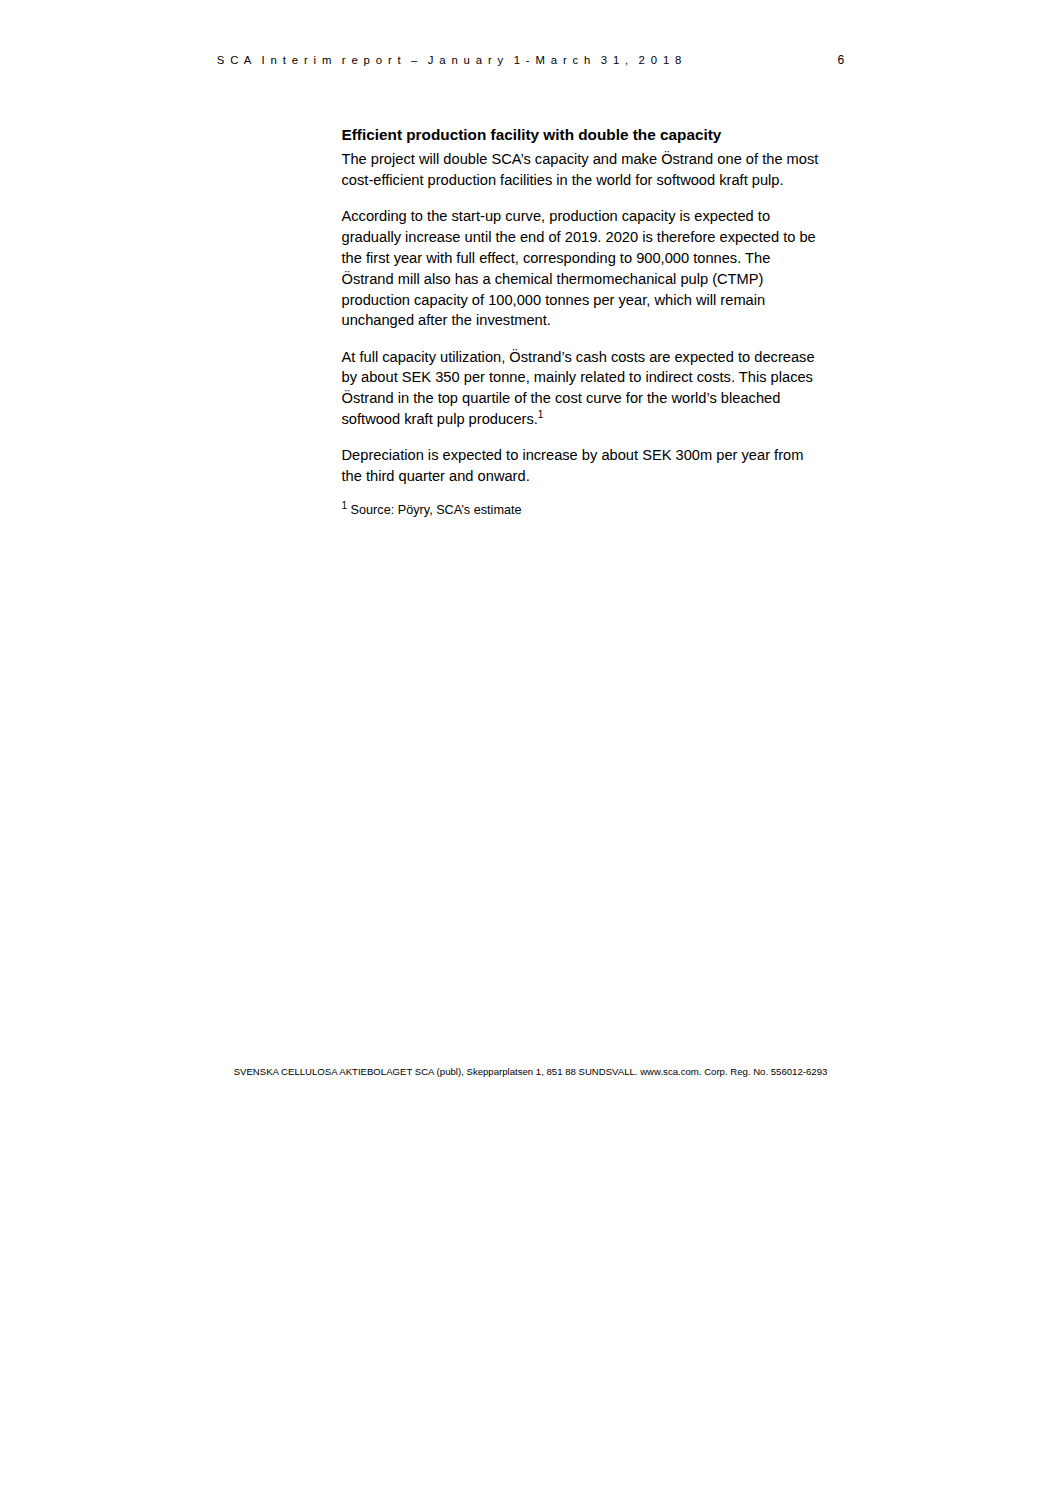S C A I n t e r i m r e p o r t – J a n u a r y 1 - M a r c h 3 1 , 2 0 1 8 6
Efficient production facility with double the capacity
The project will double SCA’s capacity and make Östrand one of the most cost-efficient production facilities in the world for softwood kraft pulp.
According to the start-up curve, production capacity is expected to gradually increase until the end of 2019. 2020 is therefore expected to be the first year with full effect, corresponding to 900,000 tonnes. The Östrand mill also has a chemical thermomechanical pulp (CTMP) production capacity of 100,000 tonnes per year, which will remain unchanged after the investment.
At full capacity utilization, Östrand’s cash costs are expected to decrease by about SEK 350 per tonne, mainly related to indirect costs. This places Östrand in the top quartile of the cost curve for the world’s bleached softwood kraft pulp producers.1
Depreciation is expected to increase by about SEK 300m per year from the third quarter and onward.
1 Source: Pöyry, SCA’s estimate
SVENSKA CELLULOSA AKTIEBOLAGET SCA (publ), Skepparplatsen 1, 851 88 SUNDSVALL. www.sca.com. Corp. Reg. No. 556012-6293